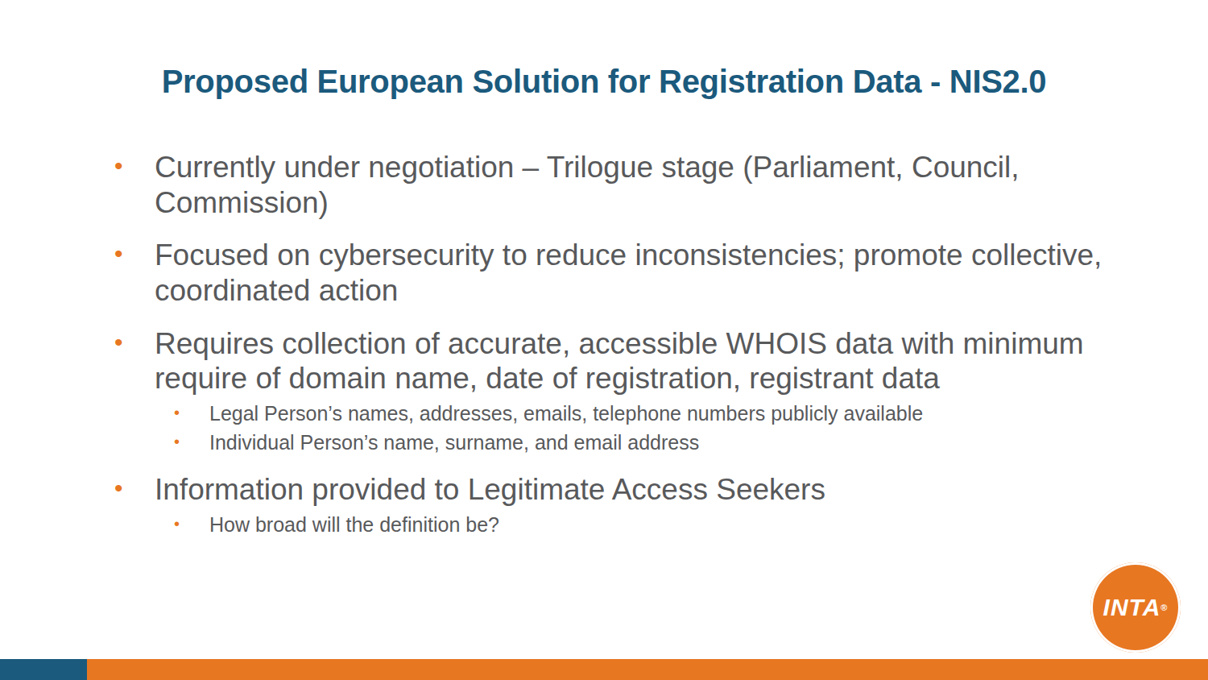Proposed European Solution for Registration Data - NIS2.0
Currently under negotiation – Trilogue stage (Parliament, Council, Commission)
Focused on cybersecurity to reduce inconsistencies; promote collective, coordinated action
Requires collection of accurate, accessible WHOIS data with minimum require of domain name, date of registration, registrant data
Legal Person’s names, addresses, emails, telephone numbers publicly available
Individual Person’s name, surname, and email address
Information provided to Legitimate Access Seekers
How broad will the definition be?
INTA®